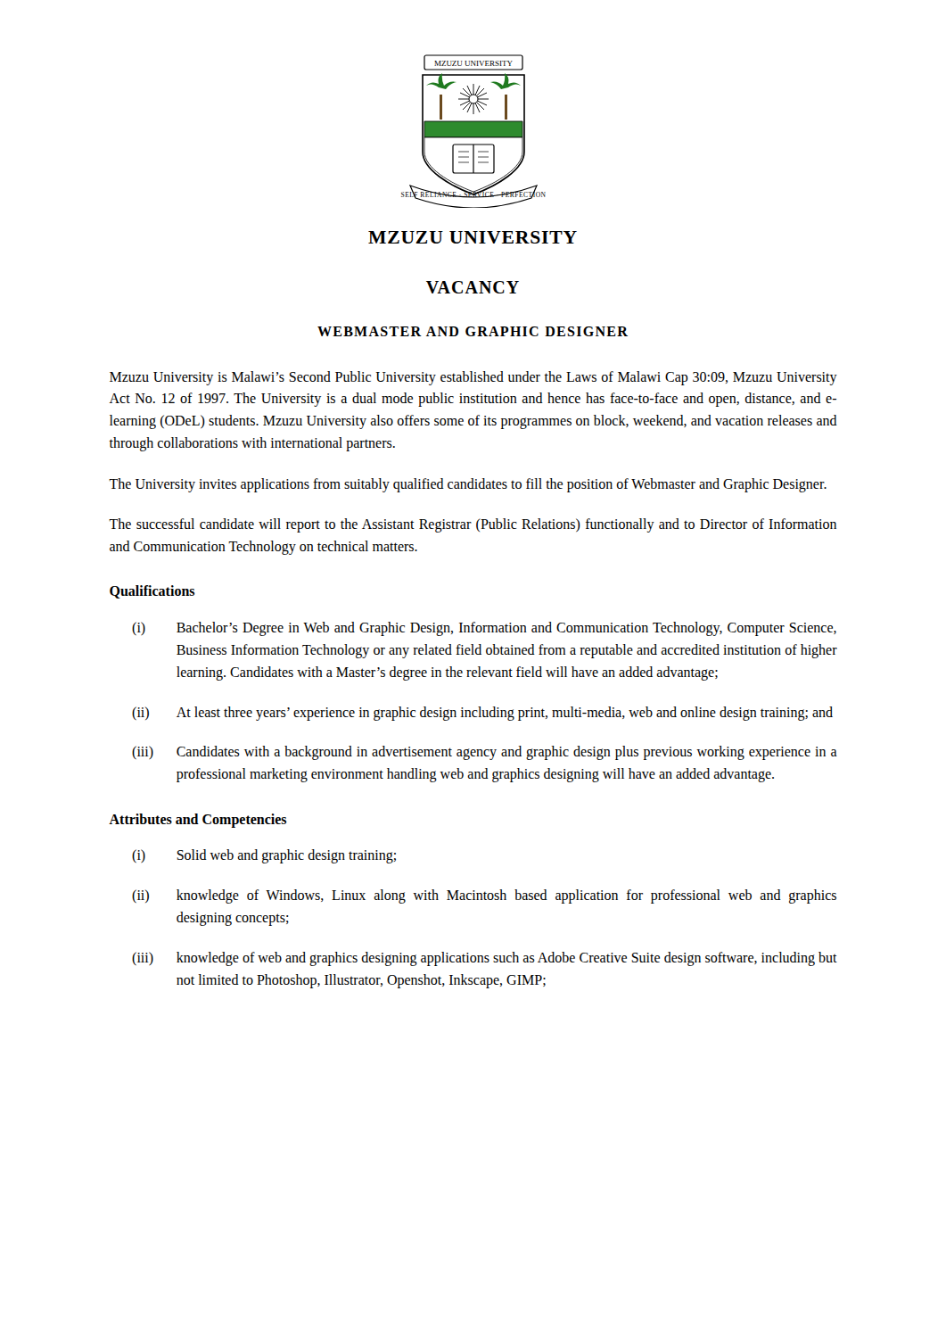MZUZU UNIVERSITY SELF RELIANCE · SERVICE · PERFECTION
MZUZU UNIVERSITY
VACANCY
WEBMASTER AND GRAPHIC DESIGNER
Mzuzu University is Malawi’s Second Public University established under the Laws of Malawi Cap 30:09, Mzuzu University Act No. 12 of 1997. The University is a dual mode public institution and hence has face-to-face and open, distance, and e-learning (ODeL) students. Mzuzu University also offers some of its programmes on block, weekend, and vacation releases and through collaborations with international partners.
The University invites applications from suitably qualified candidates to fill the position of Webmaster and Graphic Designer.
The successful candidate will report to the Assistant Registrar (Public Relations) functionally and to Director of Information and Communication Technology on technical matters.
Qualifications
(i) Bachelor’s Degree in Web and Graphic Design, Information and Communication Technology, Computer Science, Business Information Technology or any related field obtained from a reputable and accredited institution of higher learning. Candidates with a Master’s degree in the relevant field will have an added advantage;
(ii) At least three years’ experience in graphic design including print, multi-media, web and online design training; and
(iii) Candidates with a background in advertisement agency and graphic design plus previous working experience in a professional marketing environment handling web and graphics designing will have an added advantage.
Attributes and Competencies
(i) Solid web and graphic design training;
(ii) knowledge of Windows, Linux along with Macintosh based application for professional web and graphics designing concepts;
(iii) knowledge of web and graphics designing applications such as Adobe Creative Suite design software, including but not limited to Photoshop, Illustrator, Openshot, Inkscape, GIMP;